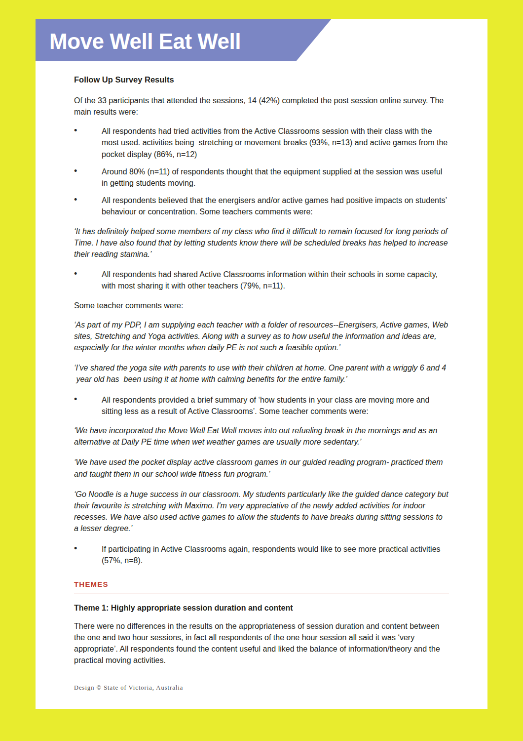Move Well Eat Well
Follow Up Survey Results
Of the 33 participants that attended the sessions, 14 (42%) completed the post session online survey. The main results were:
All respondents had tried activities from the Active Classrooms session with their class with the most used. activities being stretching or movement breaks (93%, n=13) and active games from the pocket display (86%, n=12)
Around 80% (n=11) of respondents thought that the equipment supplied at the session was useful in getting students moving.
All respondents believed that the energisers and/or active games had positive impacts on students’ behaviour or concentration. Some teachers comments were:
‘It has definitely helped some members of my class who find it difficult to remain focused for long periods of Time. I have also found that by letting students know there will be scheduled breaks has helped to increase their reading stamina.’
All respondents had shared Active Classrooms information within their schools in some capacity, with most sharing it with other teachers (79%, n=11).
Some teacher comments were:
‘As part of my PDP, I am supplying each teacher with a folder of resources--Energisers, Active games, Web sites, Stretching and Yoga activities. Along with a survey as to how useful the information and ideas are, especially for the winter months when daily PE is not such a feasible option.’
‘I’ve shared the yoga site with parents to use with their children at home. One parent with a wriggly 6 and 4
year old has been using it at home with calming benefits for the entire family.’
All respondents provided a brief summary of ‘how students in your class are moving more and sitting less as a result of Active Classrooms’. Some teacher comments were:
‘We have incorporated the Move Well Eat Well moves into out refueling break in the mornings and as an alternative at Daily PE time when wet weather games are usually more sedentary.’
‘We have used the pocket display active classroom games in our guided reading program- practiced them and taught them in our school wide fitness fun program.’
‘Go Noodle is a huge success in our classroom. My students particularly like the guided dance category but their favourite is stretching with Maximo. I'm very appreciative of the newly added activities for indoor recesses. We have also used active games to allow the students to have breaks during sitting sessions to a lesser degree.’
If participating in Active Classrooms again, respondents would like to see more practical activities (57%, n=8).
Themes
Theme 1: Highly appropriate session duration and content
There were no differences in the results on the appropriateness of session duration and content between the one and two hour sessions, in fact all respondents of the one hour session all said it was ‘very appropriate’. All respondents found the content useful and liked the balance of information/theory and the practical moving activities.
Design © State of Victoria, Australia